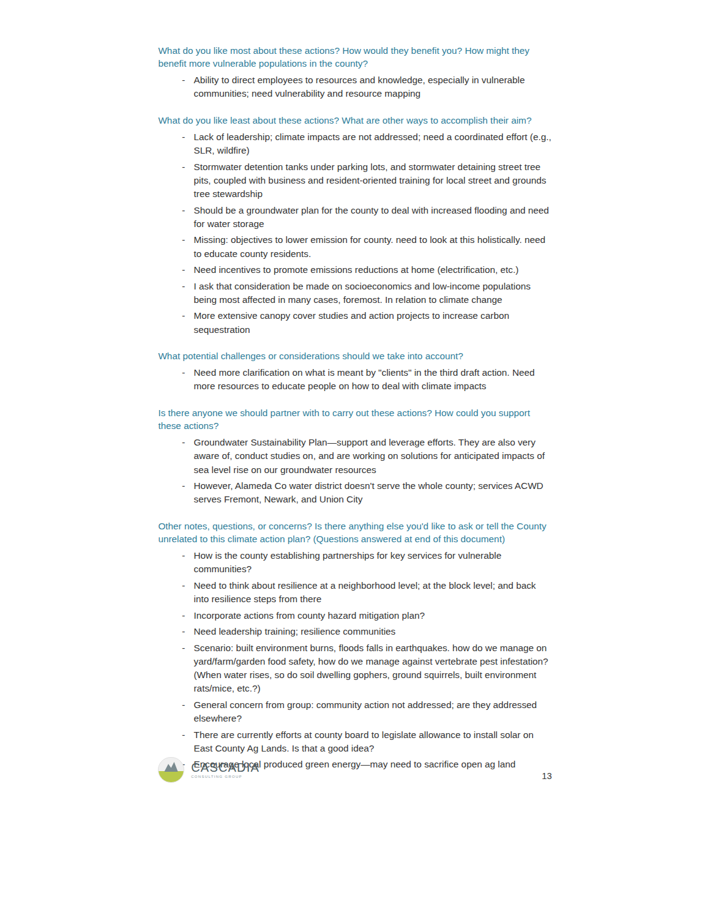What do you like most about these actions? How would they benefit you? How might they benefit more vulnerable populations in the county?
Ability to direct employees to resources and knowledge, especially in vulnerable communities; need vulnerability and resource mapping
What do you like least about these actions? What are other ways to accomplish their aim?
Lack of leadership; climate impacts are not addressed; need a coordinated effort (e.g., SLR, wildfire)
Stormwater detention tanks under parking lots, and stormwater detaining street tree pits, coupled with business and resident-oriented training for local street and grounds tree stewardship
Should be a groundwater plan for the county to deal with increased flooding and need for water storage
Missing: objectives to lower emission for county. need to look at this holistically. need to educate county residents.
Need incentives to promote emissions reductions at home (electrification, etc.)
I ask that consideration be made on socioeconomics and low-income populations being most affected in many cases, foremost. In relation to climate change
More extensive canopy cover studies and action projects to increase carbon sequestration
What potential challenges or considerations should we take into account?
Need more clarification on what is meant by "clients" in the third draft action. Need more resources to educate people on how to deal with climate impacts
Is there anyone we should partner with to carry out these actions? How could you support these actions?
Groundwater Sustainability Plan—support and leverage efforts. They are also very aware of, conduct studies on, and are working on solutions for anticipated impacts of sea level rise on our groundwater resources
However, Alameda Co water district doesn't serve the whole county; services ACWD serves Fremont, Newark, and Union City
Other notes, questions, or concerns? Is there anything else you'd like to ask or tell the County unrelated to this climate action plan? (Questions answered at end of this document)
How is the county establishing partnerships for key services for vulnerable communities?
Need to think about resilience at a neighborhood level; at the block level; and back into resilience steps from there
Incorporate actions from county hazard mitigation plan?
Need leadership training; resilience communities
Scenario: built environment burns, floods falls in earthquakes. how do we manage on yard/farm/garden food safety, how do we manage against vertebrate pest infestation? (When water rises, so do soil dwelling gophers, ground squirrels, built environment rats/mice, etc.?)
General concern from group: community action not addressed; are they addressed elsewhere?
There are currently efforts at county board to legislate allowance to install solar on East County Ag Lands. Is that a good idea?
Encourage local produced green energy—may need to sacrifice open ag land
CASCADIA
CONSULTING GROUP
13